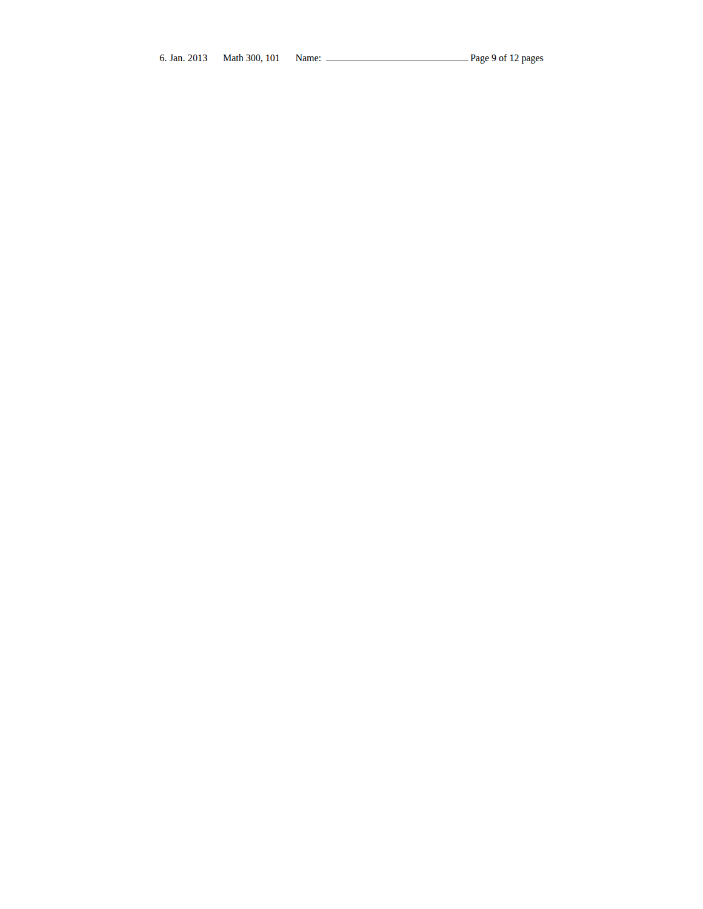6. Jan. 2013 Math 300, 101 Name:
Page 9 of 12 pages